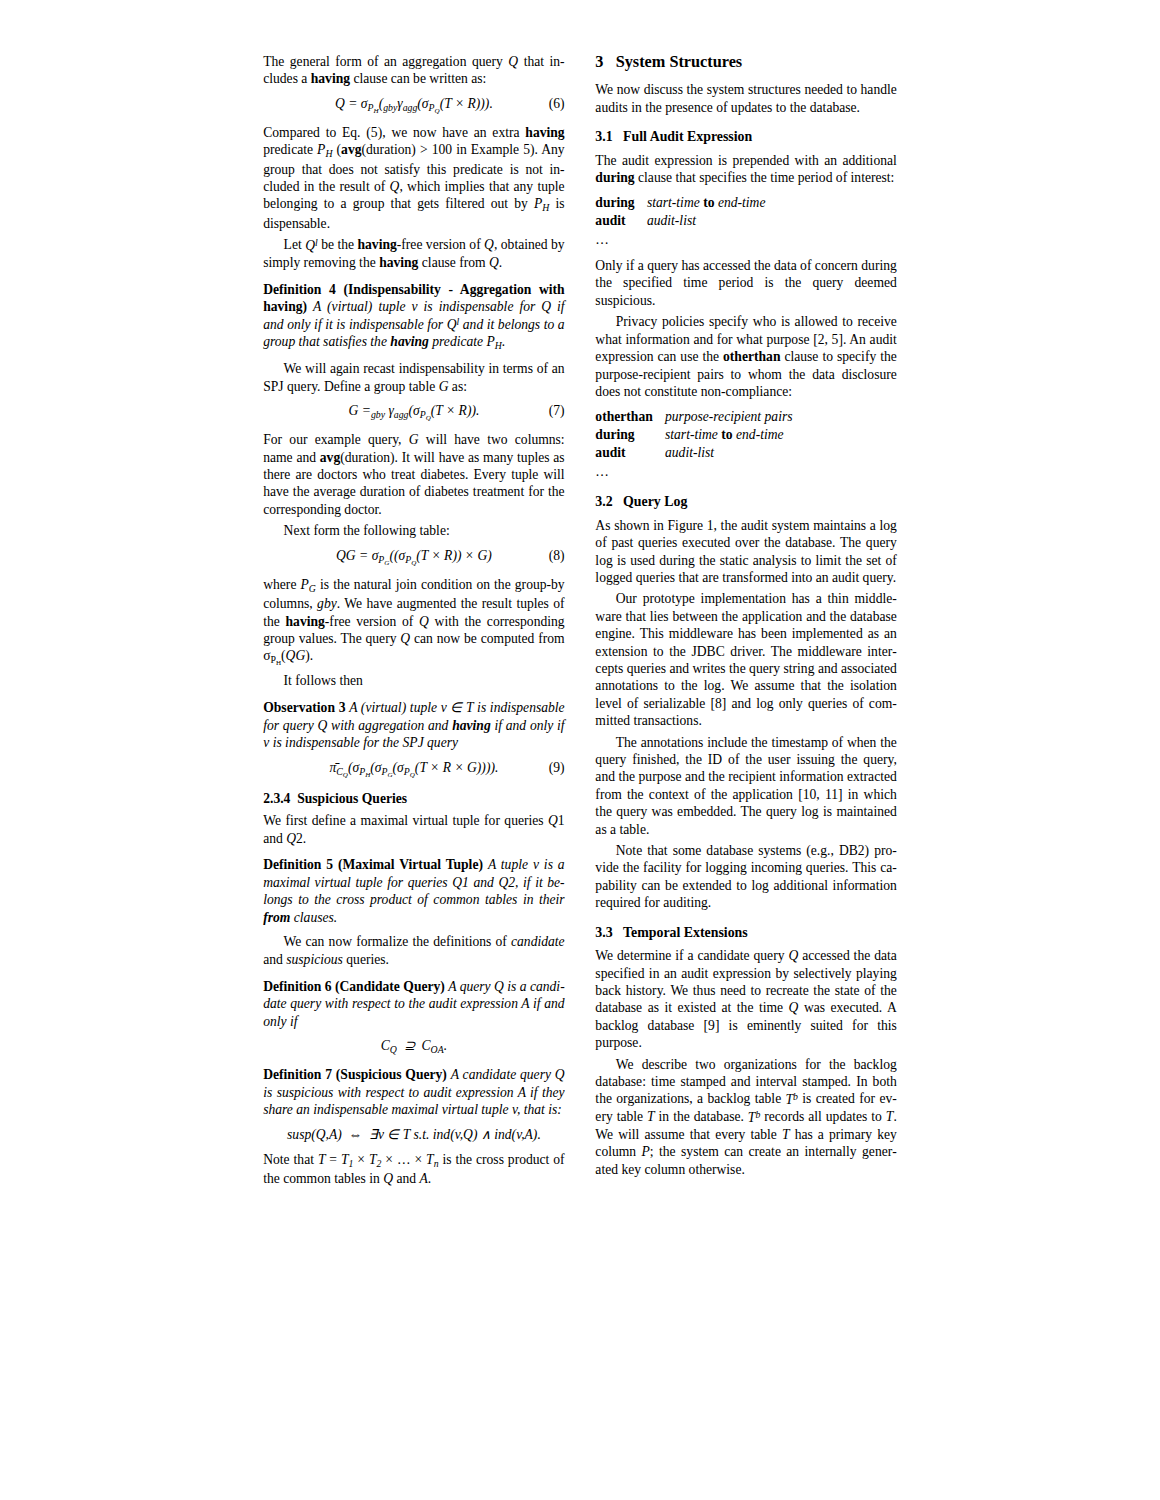The general form of an aggregation query Q that includes a having clause can be written as:
Q = σPH(gbyγagg(σPQ(T × R))). (6)
Compared to Eq. (5), we now have an extra having predicate PH (avg(duration) > 100 in Example 5). Any group that does not satisfy this predicate is not included in the result of Q, which implies that any tuple belonging to a group that gets filtered out by PH is dispensable.
Let Ql be the having-free version of Q, obtained by simply removing the having clause from Q.
Definition 4 (Indispensability - Aggregation with having) A (virtual) tuple v is indispensable for Q if and only if it is indispensable for Ql and it belongs to a group that satisfies the having predicate PH.
We will again recast indispensability in terms of an SPJ query. Define a group table G as:
G =gby γagg(σPQ(T × R)). (7)
For our example query, G will have two columns: name and avg(duration). It will have as many tuples as there are doctors who treat diabetes. Every tuple will have the average duration of diabetes treatment for the corresponding doctor.
Next form the following table:
QG = σPG((σPQ(T × R)) × G) (8)
where PG is the natural join condition on the group-by columns, gby. We have augmented the result tuples of the having-free version of Q with the corresponding group values. The query Q can now be computed from σPH(QG).
It follows then
Observation 3 A (virtual) tuple v ∈ T is indispensable for query Q with aggregation and having if and only if v is indispensable for the SPJ query
π̄CQ(σPH(σPG(σPQ(T × R × G)))). (9)
2.3.4 Suspicious Queries
We first define a maximal virtual tuple for queries Q1 and Q2.
Definition 5 (Maximal Virtual Tuple) A tuple v is a maximal virtual tuple for queries Q1 and Q2, if it belongs to the cross product of common tables in their from clauses.
We can now formalize the definitions of candidate and suspicious queries.
Definition 6 (Candidate Query) A query Q is a candidate query with respect to the audit expression A if and only if
CQ ⊇ COA.
Definition 7 (Suspicious Query) A candidate query Q is suspicious with respect to audit expression A if they share an indispensable maximal virtual tuple v, that is:
susp(Q,A) ⇔ ∃v ∈ T s.t. ind(v,Q) ∧ ind(v,A).
Note that T = T1 × T2 × … × Tn is the cross product of the common tables in Q and A.
3 System Structures
We now discuss the system structures needed to handle audits in the presence of updates to the database.
3.1 Full Audit Expression
The audit expression is prepended with an additional during clause that specifies the time period of interest:
| during | start-time to end-time |
| audit | audit-list |
| … |
Only if a query has accessed the data of concern during the specified time period is the query deemed suspicious.
Privacy policies specify who is allowed to receive what information and for what purpose [2, 5]. An audit expression can use the otherthan clause to specify the purpose-recipient pairs to whom the data disclosure does not constitute non-compliance:
| otherthan | purpose-recipient pairs |
| during | start-time to end-time |
| audit | audit-list |
| … |
3.2 Query Log
As shown in Figure 1, the audit system maintains a log of past queries executed over the database. The query log is used during the static analysis to limit the set of logged queries that are transformed into an audit query.
Our prototype implementation has a thin middleware that lies between the application and the database engine. This middleware has been implemented as an extension to the JDBC driver. The middleware intercepts queries and writes the query string and associated annotations to the log. We assume that the isolation level of serializable [8] and log only queries of committed transactions.
The annotations include the timestamp of when the query finished, the ID of the user issuing the query, and the purpose and the recipient information extracted from the context of the application [10, 11] in which the query was embedded. The query log is maintained as a table.
Note that some database systems (e.g., DB2) provide the facility for logging incoming queries. This capability can be extended to log additional information required for auditing.
3.3 Temporal Extensions
We determine if a candidate query Q accessed the data specified in an audit expression by selectively playing back history. We thus need to recreate the state of the database as it existed at the time Q was executed. A backlog database [9] is eminently suited for this purpose.
We describe two organizations for the backlog database: time stamped and interval stamped. In both the organizations, a backlog table Tb is created for every table T in the database. Tb records all updates to T. We will assume that every table T has a primary key column P; the system can create an internally generated key column otherwise.